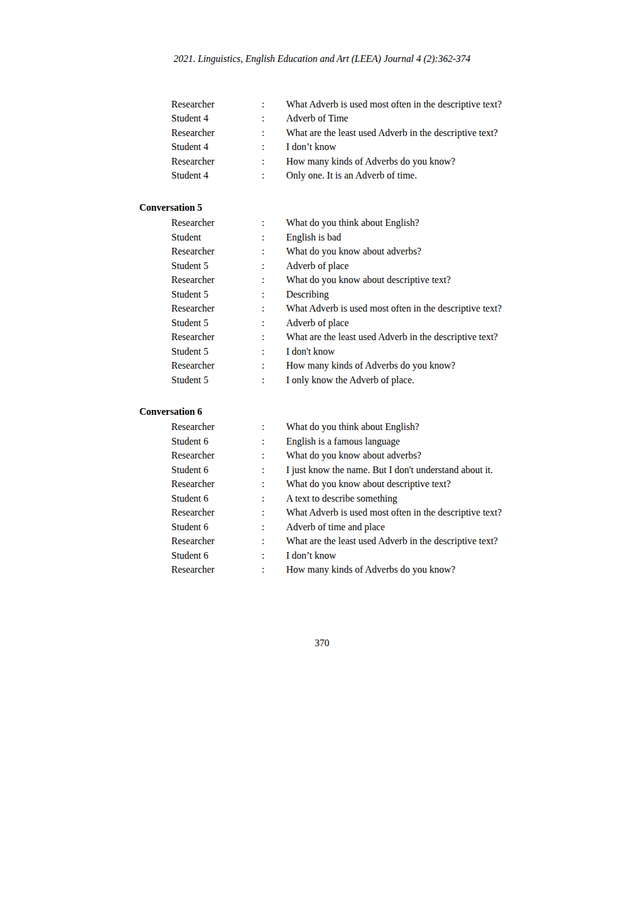2021. Linguistics, English Education and Art (LEEA) Journal 4 (2):362-374
| Researcher | : | What Adverb is used most often in the descriptive text? |
| Student 4 | : | Adverb of Time |
| Researcher | : | What are the least used Adverb in the descriptive text? |
| Student 4 | : | I don’t know |
| Researcher | : | How many kinds of Adverbs do you know? |
| Student 4 | : | Only one. It is an Adverb of time. |
Conversation 5
| Researcher | : | What do you think about English? |
| Student | : | English is bad |
| Researcher | : | What do you know about adverbs? |
| Student 5 | : | Adverb of place |
| Researcher | : | What do you know about descriptive text? |
| Student 5 | : | Describing |
| Researcher | : | What Adverb is used most often in the descriptive text? |
| Student 5 | : | Adverb of place |
| Researcher | : | What are the least used Adverb in the descriptive text? |
| Student 5 | : | I don't know |
| Researcher | : | How many kinds of Adverbs do you know? |
| Student 5 | : | I only know the Adverb of place. |
Conversation 6
| Researcher | : | What do you think about English? |
| Student 6 | : | English is a famous language |
| Researcher | : | What do you know about adverbs? |
| Student 6 | : | I just know the name. But I don't understand about it. |
| Researcher | : | What do you know about descriptive text? |
| Student 6 | : | A text to describe something |
| Researcher | : | What Adverb is used most often in the descriptive text? |
| Student 6 | : | Adverb of time and place |
| Researcher | : | What are the least used Adverb in the descriptive text? |
| Student 6 | : | I don’t know |
| Researcher | : | How many kinds of Adverbs do you know? |
370